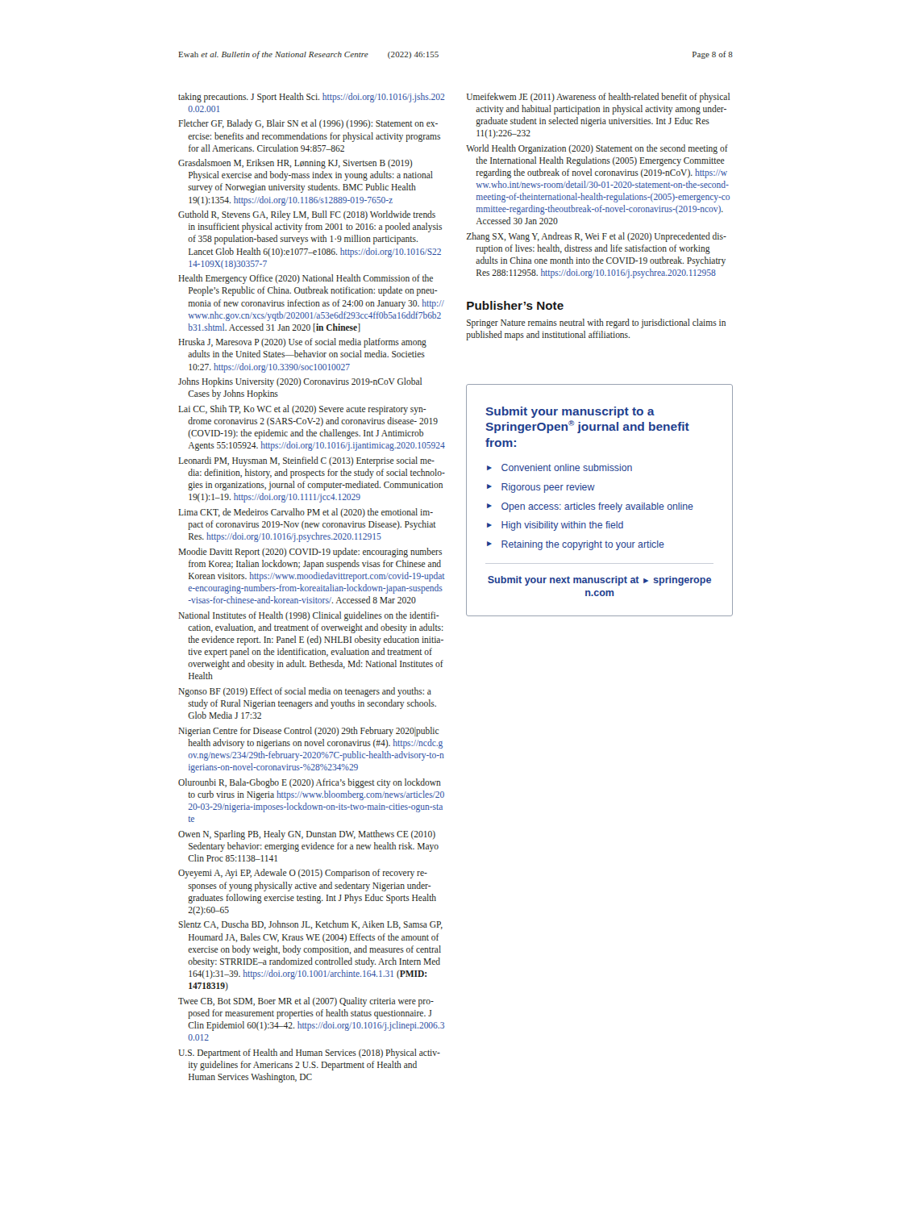Ewah et al. Bulletin of the National Research Centre(2022) 46:155
Page 8 of 8
taking precautions. J Sport Health Sci. https://doi.org/10.1016/j.jshs.2020.02.001
Fletcher GF, Balady G, Blair SN et al (1996) (1996): Statement on exercise: benefits and recommendations for physical activity programs for all Americans. Circulation 94:857–862
Grasdalsmoen M, Eriksen HR, Lønning KJ, Sivertsen B (2019) Physical exercise and body-mass index in young adults: a national survey of Norwegian university students. BMC Public Health 19(1):1354. https://doi.org/10.1186/s12889-019-7650-z
Guthold R, Stevens GA, Riley LM, Bull FC (2018) Worldwide trends in insufficient physical activity from 2001 to 2016: a pooled analysis of 358 population-based surveys with 1·9 million participants. Lancet Glob Health 6(10):e1077–e1086. https://doi.org/10.1016/S2214-109X(18)30357-7
Health Emergency Office (2020) National Health Commission of the People’s Republic of China. Outbreak notification: update on pneumonia of new coronavirus infection as of 24:00 on January 30. http://www.nhc.gov.cn/xcs/yqtb/202001/a53e6df293cc4ff0b5a16ddf7b6b2b31.shtml. Accessed 31 Jan 2020 [in Chinese]
Hruska J, Maresova P (2020) Use of social media platforms among adults in the United States—behavior on social media. Societies 10:27. https://doi.org/10.3390/soc10010027
Johns Hopkins University (2020) Coronavirus 2019-nCoV Global Cases by Johns Hopkins
Lai CC, Shih TP, Ko WC et al (2020) Severe acute respiratory syndrome coronavirus 2 (SARS-CoV-2) and coronavirus disease- 2019 (COVID-19): the epidemic and the challenges. Int J Antimicrob Agents 55:105924. https://doi.org/10.1016/j.ijantimicag.2020.105924
Leonardi PM, Huysman M, Steinfield C (2013) Enterprise social media: definition, history, and prospects for the study of social technologies in organizations, journal of computer-mediated. Communication 19(1):1–19. https://doi.org/10.1111/jcc4.12029
Lima CKT, de Medeiros Carvalho PM et al (2020) the emotional impact of coronavirus 2019-Nov (new coronavirus Disease). Psychiat Res. https://doi.org/10.1016/j.psychres.2020.112915
Moodie Davitt Report (2020) COVID-19 update: encouraging numbers from Korea; Italian lockdown; Japan suspends visas for Chinese and Korean visitors. https://www.moodiedavittreport.com/covid-19-update-encouraging-numbers-from-koreaitalian-lockdown-japan-suspends-visas-for-chinese-and-korean-visitors/. Accessed 8 Mar 2020
National Institutes of Health (1998) Clinical guidelines on the identification, evaluation, and treatment of overweight and obesity in adults: the evidence report. In: Panel E (ed) NHLBI obesity education initiative expert panel on the identification, evaluation and treatment of overweight and obesity in adult. Bethesda, Md: National Institutes of Health
Ngonso BF (2019) Effect of social media on teenagers and youths: a study of Rural Nigerian teenagers and youths in secondary schools. Glob Media J 17:32
Nigerian Centre for Disease Control (2020) 29th February 2020|public health advisory to nigerians on novel coronavirus (#4). https://ncdc.gov.ng/news/234/29th-february-2020%7C-public-health-advisory-to-nigerians-on-novel-coronavirus-%28%234%29
Olurounbi R, Bala-Gbogbo E (2020) Africa’s biggest city on lockdown to curb virus in Nigeria https://www.bloomberg.com/news/articles/2020-03-29/nigeria-imposes-lockdown-on-its-two-main-cities-ogun-state
Owen N, Sparling PB, Healy GN, Dunstan DW, Matthews CE (2010) Sedentary behavior: emerging evidence for a new health risk. Mayo Clin Proc 85:1138–1141
Oyeyemi A, Ayi EP, Adewale O (2015) Comparison of recovery responses of young physically active and sedentary Nigerian undergraduates following exercise testing. Int J Phys Educ Sports Health 2(2):60–65
Slentz CA, Duscha BD, Johnson JL, Ketchum K, Aiken LB, Samsa GP, Houmard JA, Bales CW, Kraus WE (2004) Effects of the amount of exercise on body weight, body composition, and measures of central obesity: STRRIDE–a randomized controlled study. Arch Intern Med 164(1):31–39. https://doi.org/10.1001/archinte.164.1.31 (PMID: 14718319)
Twee CB, Bot SDM, Boer MR et al (2007) Quality criteria were proposed for measurement properties of health status questionnaire. J Clin Epidemiol 60(1):34–42. https://doi.org/10.1016/j.jclinepi.2006.30.012
U.S. Department of Health and Human Services (2018) Physical activity guidelines for Americans 2 U.S. Department of Health and Human Services Washington, DC
Umeifekwem JE (2011) Awareness of health-related benefit of physical activity and habitual participation in physical activity among undergraduate student in selected nigeria universities. Int J Educ Res 11(1):226–232
World Health Organization (2020) Statement on the second meeting of the International Health Regulations (2005) Emergency Committee regarding the outbreak of novel coronavirus (2019-nCoV). https://www.who.int/news-room/detail/30-01-2020-statement-on-the-second-meeting-of-theinternational-health-regulations-(2005)-emergency-committee-regarding-theoutbreak-of-novel-coronavirus-(2019-ncov). Accessed 30 Jan 2020
Zhang SX, Wang Y, Andreas R, Wei F et al (2020) Unprecedented disruption of lives: health, distress and life satisfaction of working adults in China one month into the COVID-19 outbreak. Psychiatry Res 288:112958. https://doi.org/10.1016/j.psychrea.2020.112958
Publisher’s Note
Springer Nature remains neutral with regard to jurisdictional claims in published maps and institutional affiliations.
Submit your manuscript to a SpringerOpen® journal and benefit from:
Convenient online submission
Rigorous peer review
Open access: articles freely available online
High visibility within the field
Retaining the copyright to your article
Submit your next manuscript at ► springeropen.com